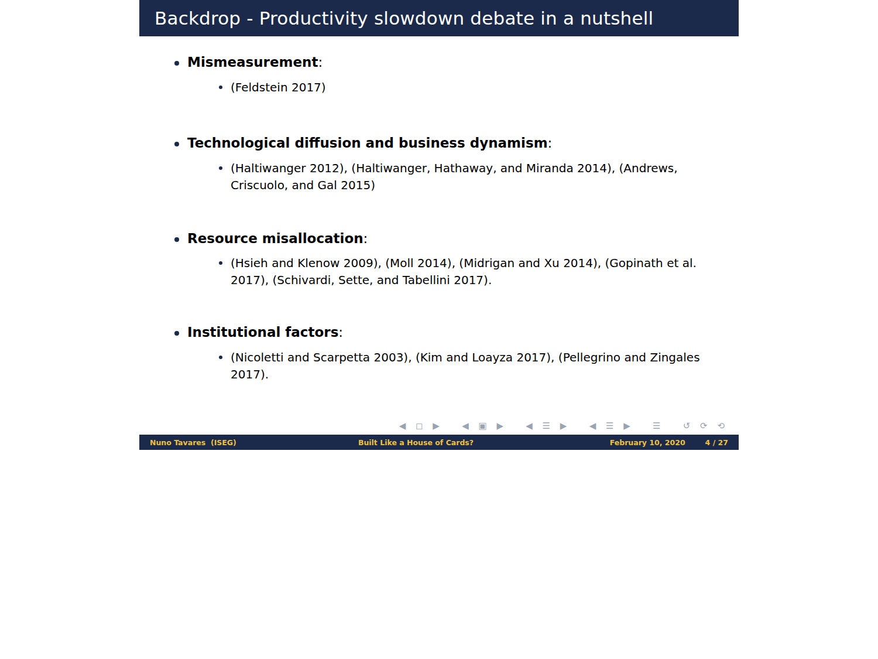Backdrop - Productivity slowdown debate in a nutshell
Mismeasurement:
(Feldstein 2017)
Technological diffusion and business dynamism:
(Haltiwanger 2012), (Haltiwanger, Hathaway, and Miranda 2014), (Andrews, Criscuolo, and Gal 2015)
Resource misallocation:
(Hsieh and Klenow 2009), (Moll 2014), (Midrigan and Xu 2014), (Gopinath et al. 2017), (Schivardi, Sette, and Tabellini 2017).
Institutional factors:
(Nicoletti and Scarpetta 2003), (Kim and Loayza 2017), (Pellegrino and Zingales 2017).
◀ ◻ ▶ ◀ ▣ ▶ ◀ ☰ ▶ ◀ ☰ ▶ ☰ ↺ ⟳ ⟲
Nuno Tavares (ISEG)
Built Like a House of Cards?
February 10, 20204 / 27